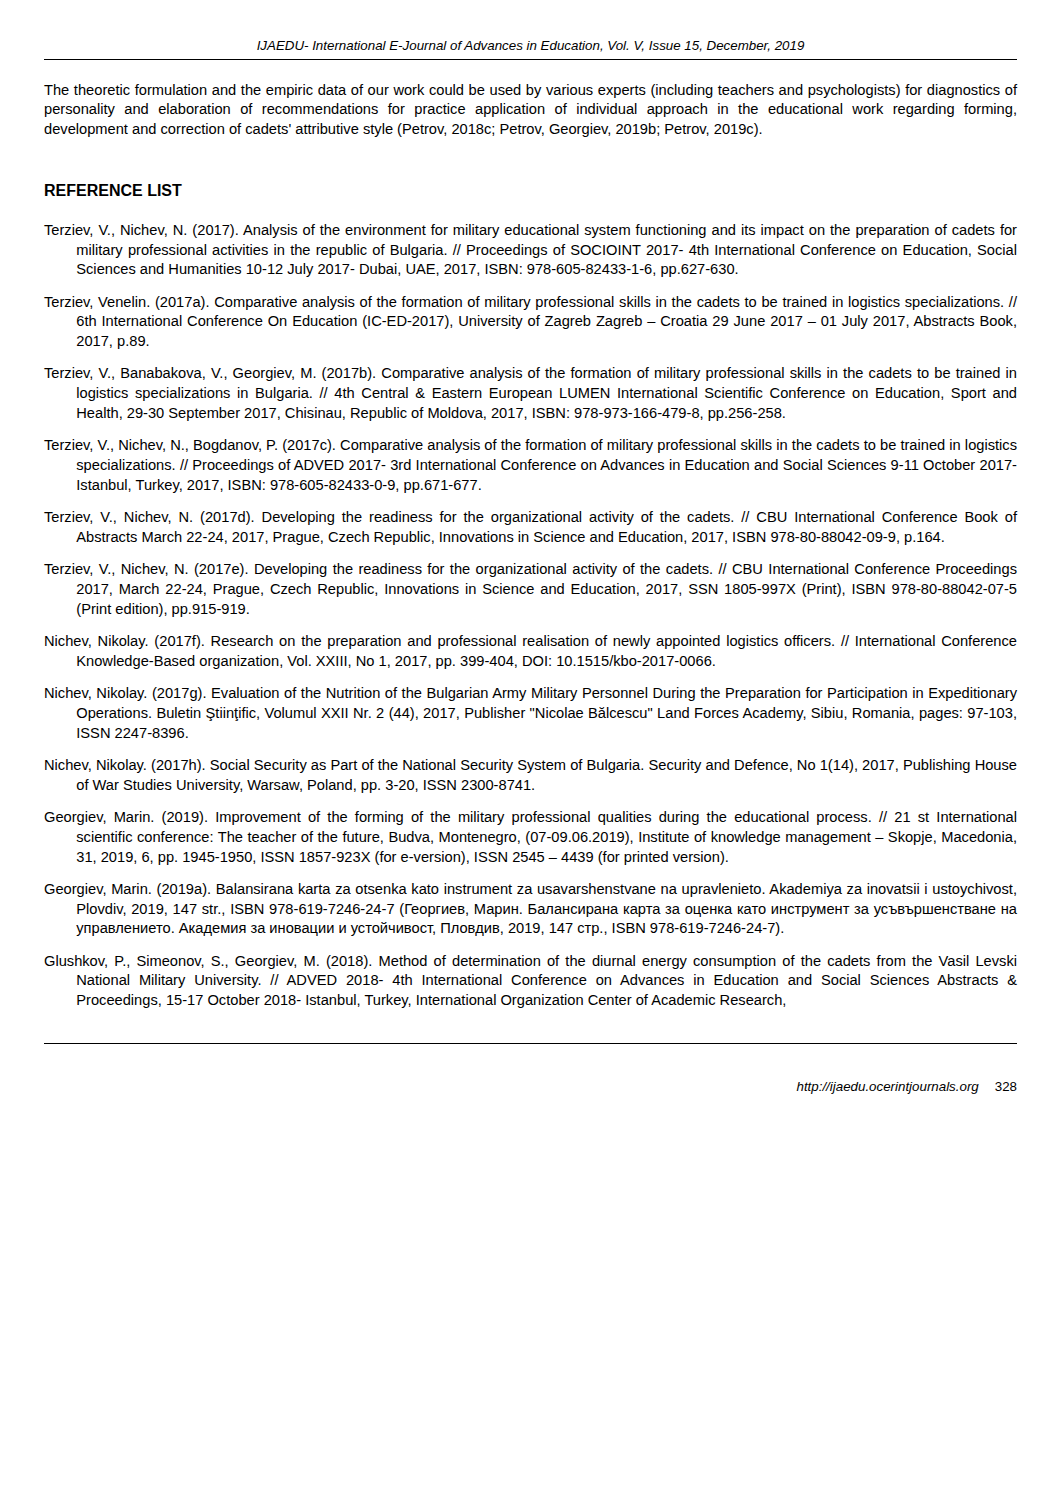IJAEDU- International E-Journal of Advances in Education, Vol. V, Issue 15, December, 2019
The theoretic formulation and the empiric data of our work could be used by various experts (including teachers and psychologists) for diagnostics of personality and elaboration of recommendations for practice application of individual approach in the educational work regarding forming, development and correction of cadets' attributive style (Petrov, 2018c; Petrov, Georgiev, 2019b; Petrov, 2019c).
REFERENCE LIST
Terziev, V., Nichev, N. (2017). Analysis of the environment for military educational system functioning and its impact on the preparation of cadets for military professional activities in the republic of Bulgaria. // Proceedings of SOCIOINT 2017- 4th International Conference on Education, Social Sciences and Humanities 10-12 July 2017- Dubai, UAE, 2017, ISBN: 978-605-82433-1-6, pp.627-630.
Terziev, Venelin. (2017a). Comparative analysis of the formation of military professional skills in the cadets to be trained in logistics specializations. // 6th International Conference On Education (IC-ED-2017), University of Zagreb Zagreb – Croatia 29 June 2017 – 01 July 2017, Abstracts Book, 2017, p.89.
Terziev, V., Banabakova, V., Georgiev, M. (2017b). Comparative analysis of the formation of military professional skills in the cadets to be trained in logistics specializations in Bulgaria. // 4th Central & Eastern European LUMEN International Scientific Conference on Education, Sport and Health, 29-30 September 2017, Chisinau, Republic of Moldova, 2017, ISBN: 978-973-166-479-8, pp.256-258.
Terziev, V., Nichev, N., Bogdanov, P. (2017c). Comparative analysis of the formation of military professional skills in the cadets to be trained in logistics specializations. // Proceedings of ADVED 2017- 3rd International Conference on Advances in Education and Social Sciences 9-11 October 2017- Istanbul, Turkey, 2017, ISBN: 978-605-82433-0-9, pp.671-677.
Terziev, V., Nichev, N. (2017d). Developing the readiness for the organizational activity of the cadets. // CBU International Conference Book of Abstracts March 22-24, 2017, Prague, Czech Republic, Innovations in Science and Education, 2017, ISBN 978-80-88042-09-9, p.164.
Terziev, V., Nichev, N. (2017e). Developing the readiness for the organizational activity of the cadets. // CBU International Conference Proceedings 2017, March 22-24, Prague, Czech Republic, Innovations in Science and Education, 2017, SSN 1805-997X (Print), ISBN 978-80-88042-07-5 (Print edition), pp.915-919.
Nichev, Nikolay. (2017f). Research on the preparation and professional realisation of newly appointed logistics officers. // International Conference Knowledge-Based organization, Vol. XXIII, No 1, 2017, pp. 399-404, DOI: 10.1515/kbo-2017-0066.
Nichev, Nikolay. (2017g). Evaluation of the Nutrition of the Bulgarian Army Military Personnel During the Preparation for Participation in Expeditionary Operations. Buletin Ştiinţific, Volumul XXII Nr. 2 (44), 2017, Publisher "Nicolae Bălcescu" Land Forces Academy, Sibiu, Romania, pages: 97-103, ISSN 2247-8396.
Nichev, Nikolay. (2017h). Social Security as Part of the National Security System of Bulgaria. Security and Defence, No 1(14), 2017, Publishing House of War Studies University, Warsaw, Poland, pp. 3-20, ISSN 2300-8741.
Georgiev, Marin. (2019). Improvement of the forming of the military professional qualities during the educational process. // 21 st International scientific conference: The teacher of the future, Budva, Montenegro, (07-09.06.2019), Institute of knowledge management – Skopje, Macedonia, 31, 2019, 6, pp. 1945-1950, ISSN 1857-923X (for e-version), ISSN 2545 – 4439 (for printed version).
Georgiev, Marin. (2019a). Balansirana karta za otsenka kato instrument za usavarshenstvane na upravlenieto. Akademiya za inovatsii i ustoychivost, Plovdiv, 2019, 147 str., ISBN 978-619-7246-24-7 (Георгиев, Марин. Балансирана карта за оценка като инструмент за усъвършенстване на управлението. Академия за иновации и устойчивост, Пловдив, 2019, 147 стр., ISBN 978-619-7246-24-7).
Glushkov, P., Simeonov, S., Georgiev, M. (2018). Method of determination of the diurnal energy consumption of the cadets from the Vasil Levski National Military University. // ADVED 2018- 4th International Conference on Advances in Education and Social Sciences Abstracts & Proceedings, 15-17 October 2018- Istanbul, Turkey, International Organization Center of Academic Research,
http://ijaedu.ocerintjournals.org 328